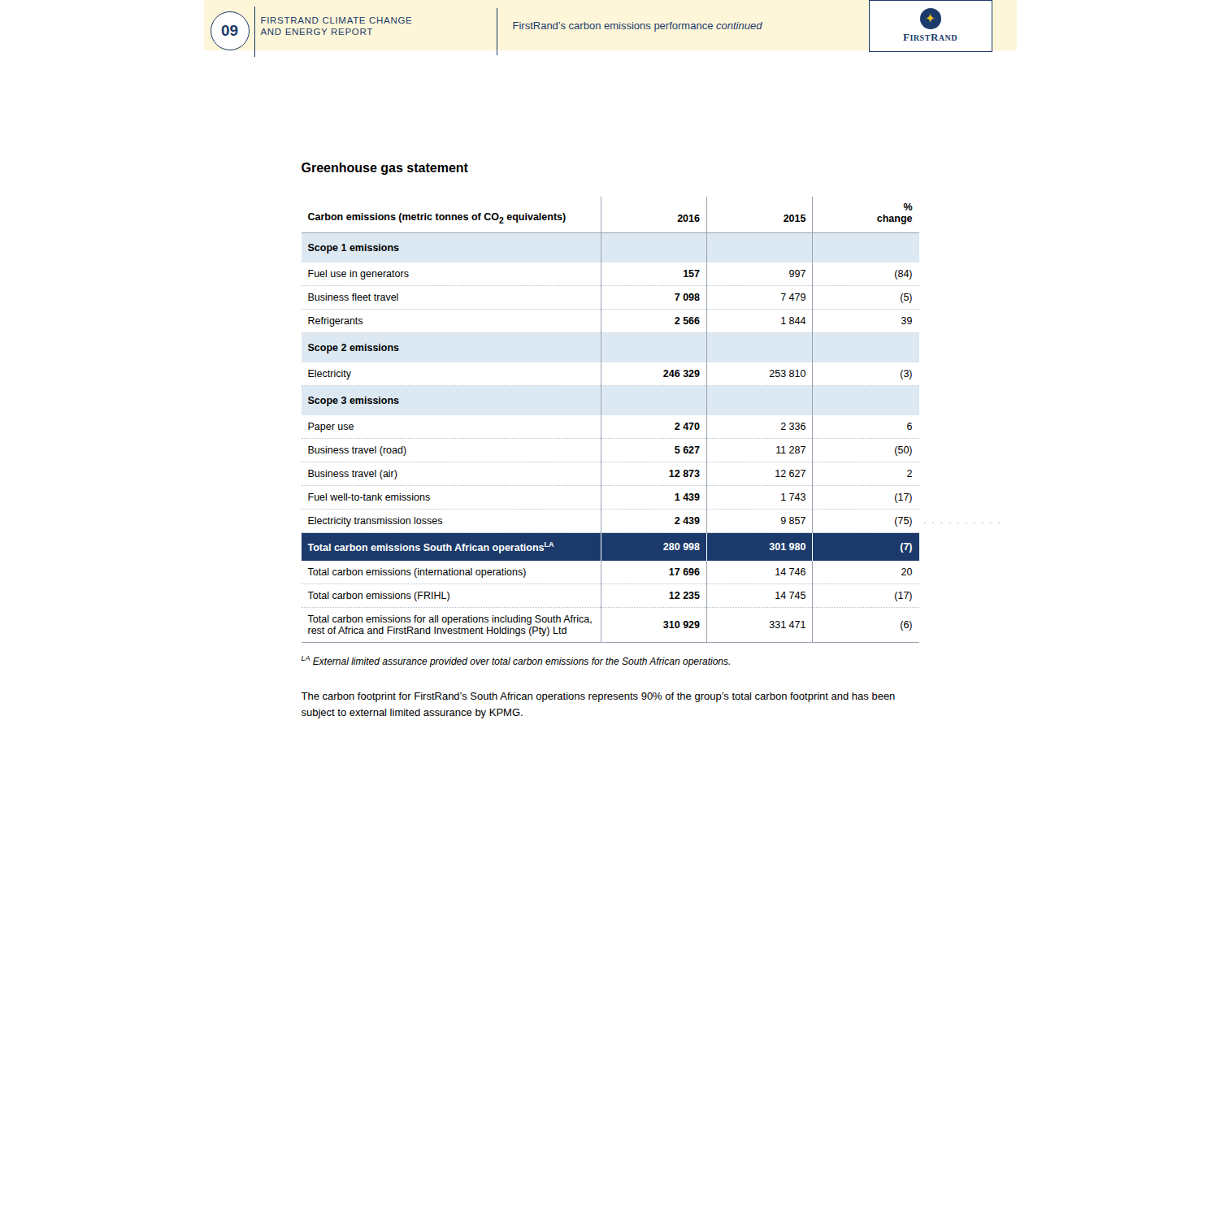09
FIRSTRAND CLIMATE CHANGE
AND ENERGY REPORT
FirstRand’s carbon emissions performance continued
✦
FIRSTRAND
Greenhouse gas statement
| Carbon emissions (metric tonnes of CO 2 equivalents) | 2016 | 2015 | % change |
| --- | --- | --- | --- |
| Scope 1 emissions | | | |
| Fuel use in generators | 157 | 997 | (84) |
| Business fleet travel | 7 098 | 7 479 | (5) |
| Refrigerants | 2 566 | 1 844 | 39 |
| Scope 2 emissions | | | |
| Electricity | 246 329 | 253 810 | (3) |
| Scope 3 emissions | | | |
| Paper use | 2 470 | 2 336 | 6 |
| Business travel (road) | 5 627 | 11 287 | (50) |
| Business travel (air) | 12 873 | 12 627 | 2 |
| Fuel well-to-tank emissions | 1 439 | 1 743 | (17) |
| Electricity transmission losses | 2 439 | 9 857 | (75) |
| Total carbon emissions South African operations LA | 280 998 | 301 980 | (7) |
| Total carbon emissions (international operations) | 17 696 | 14 746 | 20 |
| Total carbon emissions (FRIHL) | 12 235 | 14 745 | (17) |
| Total carbon emissions for all operations including South Africa, rest of Africa and FirstRand Investment Holdings (Pty) Ltd | 310 929 | 331 471 | (6) |
LA External limited assurance provided over total carbon emissions for the South African operations.
The carbon footprint for FirstRand’s South African operations represents 90% of the group’s total carbon footprint and has been subject to external limited assurance by KPMG.
. . . . . . . . . .